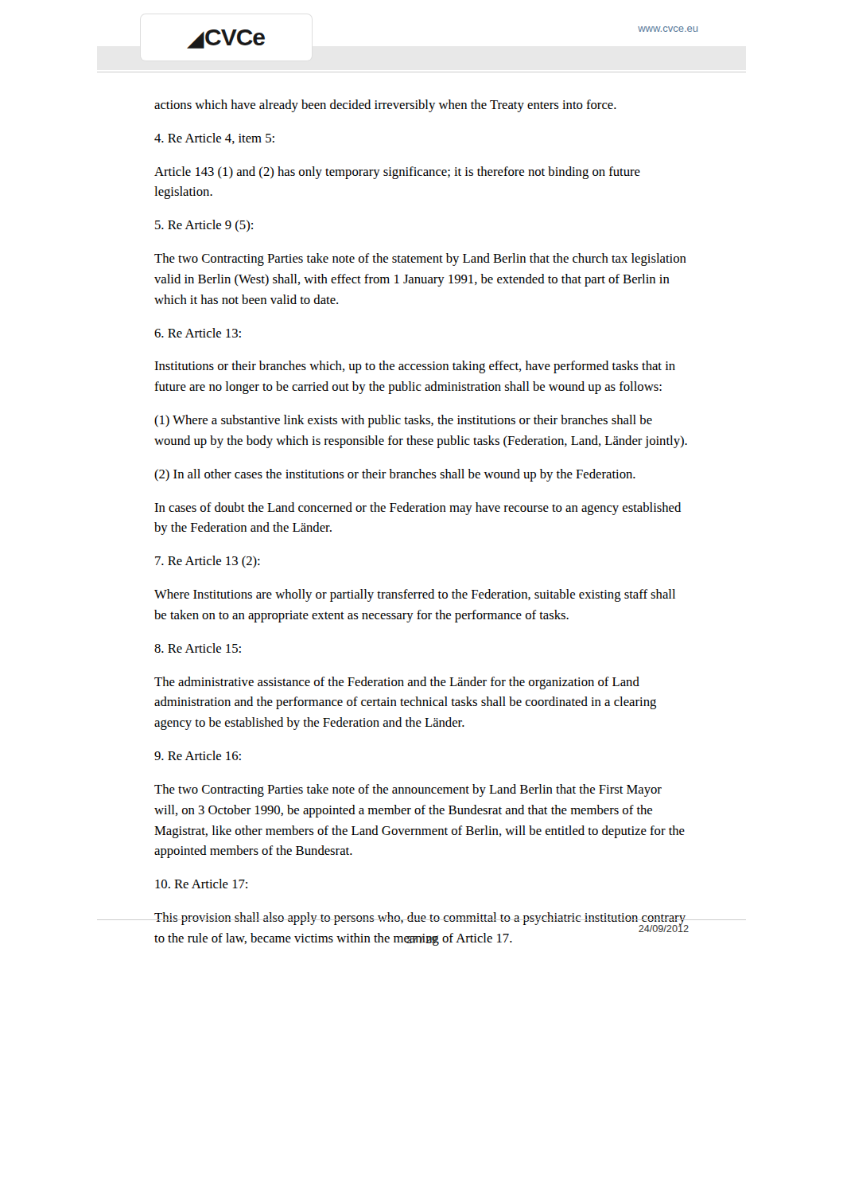◢CVCe
www.cvce.eu
actions which have already been decided irreversibly when the Treaty enters into force.
4. Re Article 4, item 5:
Article 143 (1) and (2) has only temporary significance; it is therefore not binding on future legislation.
5. Re Article 9 (5):
The two Contracting Parties take note of the statement by Land Berlin that the church tax legislation valid in Berlin (West) shall, with effect from 1 January 1991, be extended to that part of Berlin in which it has not been valid to date.
6. Re Article 13:
Institutions or their branches which, up to the accession taking effect, have performed tasks that in future are no longer to be carried out by the public administration shall be wound up as follows:
(1) Where a substantive link exists with public tasks, the institutions or their branches shall be wound up by the body which is responsible for these public tasks (Federation, Land, Länder jointly).
(2) In all other cases the institutions or their branches shall be wound up by the Federation.
In cases of doubt the Land concerned or the Federation may have recourse to an agency established by the Federation and the Länder.
7. Re Article 13 (2):
Where Institutions are wholly or partially transferred to the Federation, suitable existing staff shall be taken on to an appropriate extent as necessary for the performance of tasks.
8. Re Article 15:
The administrative assistance of the Federation and the Länder for the organization of Land administration and the performance of certain technical tasks shall be coordinated in a clearing agency to be established by the Federation and the Länder.
9. Re Article 16:
The two Contracting Parties take note of the announcement by Land Berlin that the First Mayor will, on 3 October 1990, be appointed a member of the Bundesrat and that the members of the Magistrat, like other members of the Land Government of Berlin, will be entitled to deputize for the appointed members of the Bundesrat.
10. Re Article 17:
This provision shall also apply to persons who, due to committal to a psychiatric institution contrary to the rule of law, became victims within the meaning of Article 17.
24/09/2012
27 / 29